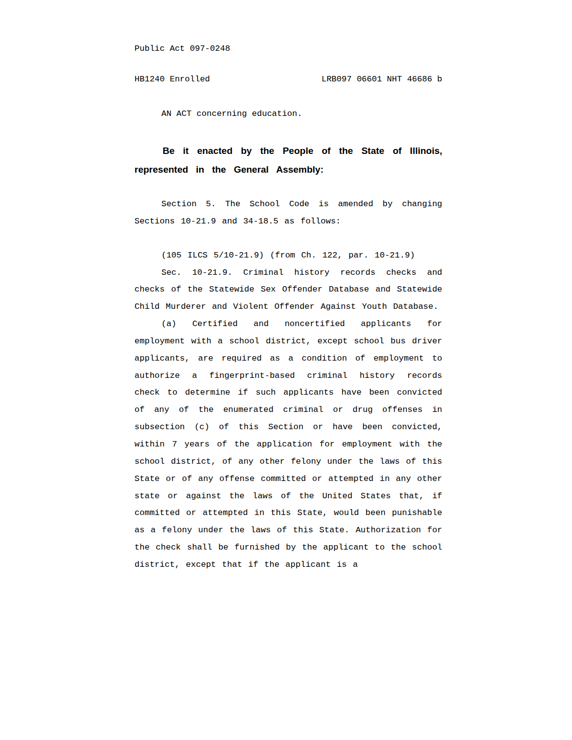Public Act 097-0248
HB1240 Enrolled LRB097 06601 NHT 46686 b
AN ACT concerning education.
Be it enacted by the People of the State of Illinois, represented in the General Assembly:
Section 5. The School Code is amended by changing Sections 10-21.9 and 34-18.5 as follows:
(105 ILCS 5/10-21.9) (from Ch. 122, par. 10-21.9)
Sec. 10-21.9. Criminal history records checks and checks of the Statewide Sex Offender Database and Statewide Child Murderer and Violent Offender Against Youth Database.
(a) Certified and noncertified applicants for employment with a school district, except school bus driver applicants, are required as a condition of employment to authorize a fingerprint-based criminal history records check to determine if such applicants have been convicted of any of the enumerated criminal or drug offenses in subsection (c) of this Section or have been convicted, within 7 years of the application for employment with the school district, of any other felony under the laws of this State or of any offense committed or attempted in any other state or against the laws of the United States that, if committed or attempted in this State, would been punishable as a felony under the laws of this State. Authorization for the check shall be furnished by the applicant to the school district, except that if the applicant is a